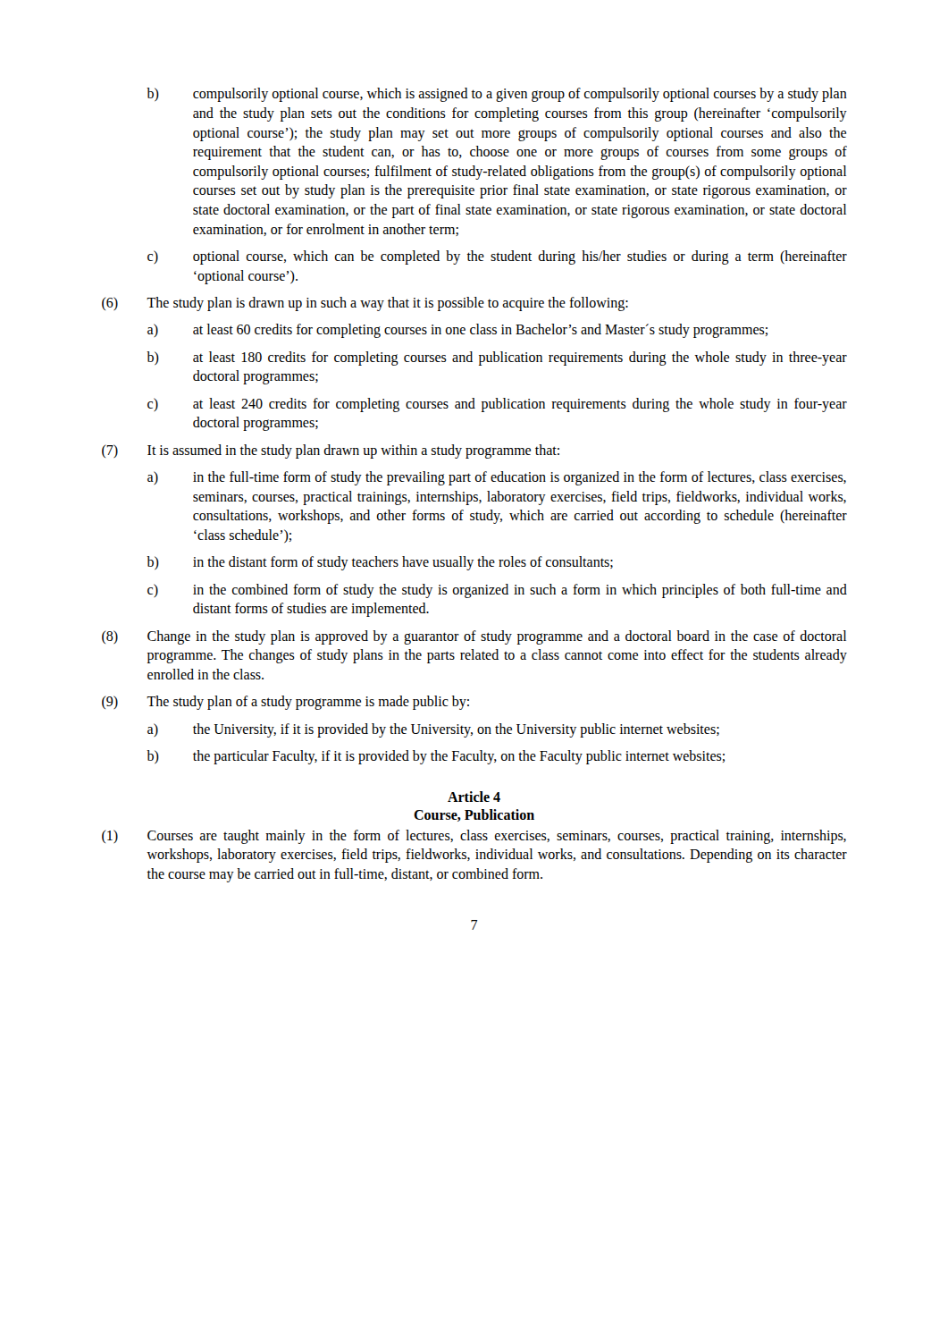b) compulsorily optional course, which is assigned to a given group of compulsorily optional courses by a study plan and the study plan sets out the conditions for completing courses from this group (hereinafter ‘compulsorily optional course’); the study plan may set out more groups of compulsorily optional courses and also the requirement that the student can, or has to, choose one or more groups of courses from some groups of compulsorily optional courses; fulfilment of study-related obligations from the group(s) of compulsorily optional courses set out by study plan is the prerequisite prior final state examination, or state rigorous examination, or state doctoral examination, or the part of final state examination, or state rigorous examination, or state doctoral examination, or for enrolment in another term;
c) optional course, which can be completed by the student during his/her studies or during a term (hereinafter ‘optional course’).
(6) The study plan is drawn up in such a way that it is possible to acquire the following:
a) at least 60 credits for completing courses in one class in Bachelor’s and Master´s study programmes;
b) at least 180 credits for completing courses and publication requirements during the whole study in three-year doctoral programmes;
c) at least 240 credits for completing courses and publication requirements during the whole study in four-year doctoral programmes;
(7) It is assumed in the study plan drawn up within a study programme that:
a) in the full-time form of study the prevailing part of education is organized in the form of lectures, class exercises, seminars, courses, practical trainings, internships, laboratory exercises, field trips, fieldworks, individual works, consultations, workshops, and other forms of study, which are carried out according to schedule (hereinafter ‘class schedule’);
b) in the distant form of study teachers have usually the roles of consultants;
c) in the combined form of study the study is organized in such a form in which principles of both full-time and distant forms of studies are implemented.
(8) Change in the study plan is approved by a guarantor of study programme and a doctoral board in the case of doctoral programme. The changes of study plans in the parts related to a class cannot come into effect for the students already enrolled in the class.
(9) The study plan of a study programme is made public by:
a) the University, if it is provided by the University, on the University public internet websites;
b) the particular Faculty, if it is provided by the Faculty, on the Faculty public internet websites;
Article 4Course, Publication
(1) Courses are taught mainly in the form of lectures, class exercises, seminars, courses, practical training, internships, workshops, laboratory exercises, field trips, fieldworks, individual works, and consultations. Depending on its character the course may be carried out in full-time, distant, or combined form.
7